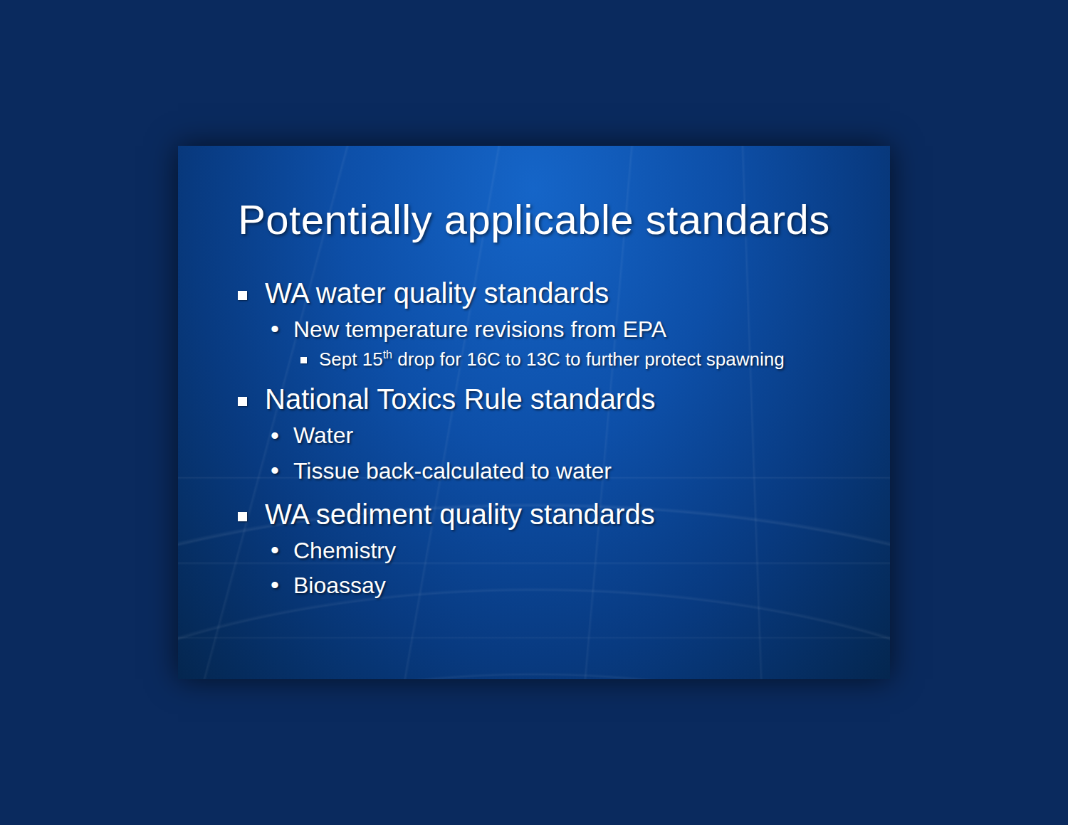Potentially applicable standards
WA water quality standards
New temperature revisions from EPA
Sept 15th drop for 16C to 13C to further protect spawning
National Toxics Rule standards
Water
Tissue back-calculated to water
WA sediment quality standards
Chemistry
Bioassay